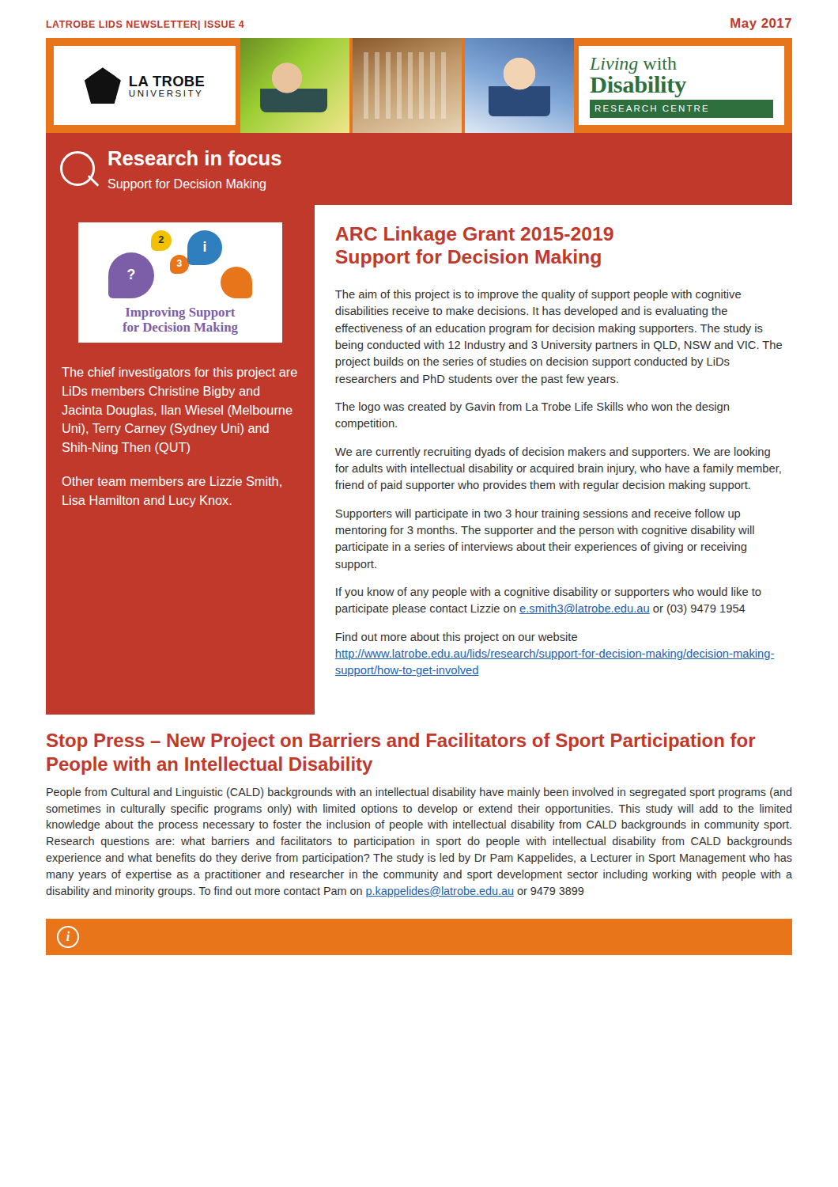LATROBE LIDS NEWSLETTER| ISSUE 4 May 2017
LA TROBE
UNIVERSITY
Living with
Disability
RESEARCH CENTRE
Research in focus
Support for Decision Making
?
2
3
i
Improving Support
for Decision Making
The chief investigators for this project are LiDs members Christine Bigby and Jacinta Douglas, Ilan Wiesel (Melbourne Uni), Terry Carney (Sydney Uni) and Shih-Ning Then (QUT)
Other team members are Lizzie Smith, Lisa Hamilton and Lucy Knox.
ARC Linkage Grant 2015-2019
Support for Decision Making
The aim of this project is to improve the quality of support people with cognitive disabilities receive to make decisions. It has developed and is evaluating the effectiveness of an education program for decision making supporters. The study is being conducted with 12 Industry and 3 University partners in QLD, NSW and VIC. The project builds on the series of studies on decision support conducted by LiDs researchers and PhD students over the past few years.
The logo was created by Gavin from La Trobe Life Skills who won the design competition.
We are currently recruiting dyads of decision makers and supporters. We are looking for adults with intellectual disability or acquired brain injury, who have a family member, friend of paid supporter who provides them with regular decision making support.
Supporters will participate in two 3 hour training sessions and receive follow up mentoring for 3 months. The supporter and the person with cognitive disability will participate in a series of interviews about their experiences of giving or receiving support.
If you know of any people with a cognitive disability or supporters who would like to participate please contact Lizzie on e.smith3@latrobe.edu.au or (03) 9479 1954
Find out more about this project on our website
http://www.latrobe.edu.au/lids/research/support-for-decision-making/decision-making-support/how-to-get-involved
Stop Press – New Project on Barriers and Facilitators of Sport Participation for People with an Intellectual Disability
People from Cultural and Linguistic (CALD) backgrounds with an intellectual disability have mainly been involved in segregated sport programs (and sometimes in culturally specific programs only) with limited options to develop or extend their opportunities. This study will add to the limited knowledge about the process necessary to foster the inclusion of people with intellectual disability from CALD backgrounds in community sport. Research questions are: what barriers and facilitators to participation in sport do people with intellectual disability from CALD backgrounds experience and what benefits do they derive from participation? The study is led by Dr Pam Kappelides, a Lecturer in Sport Management who has many years of expertise as a practitioner and researcher in the community and sport development sector including working with people with a disability and minority groups. To find out more contact Pam on p.kappelides@latrobe.edu.au or 9479 3899
i